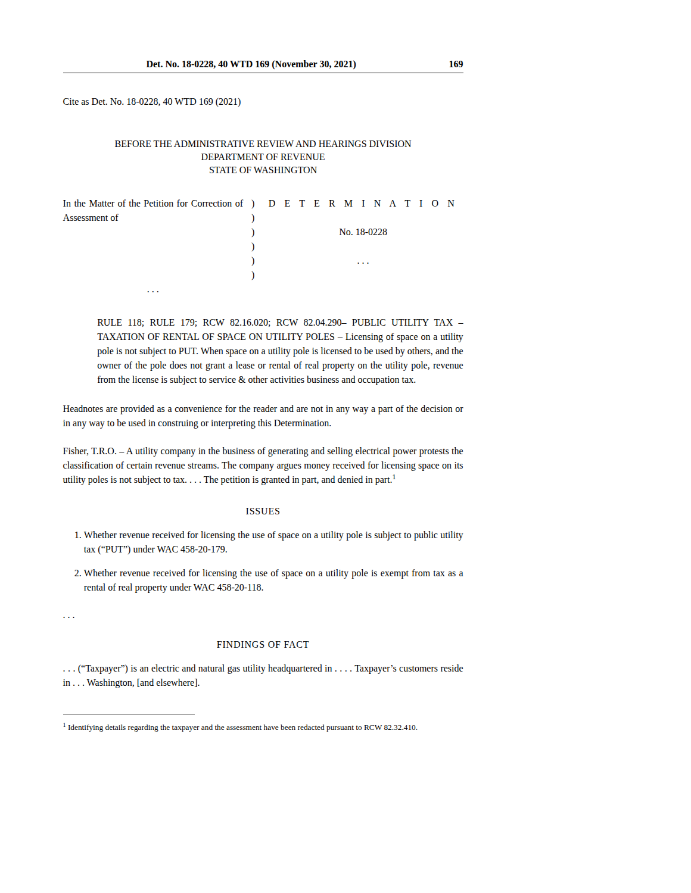Det. No. 18-0228, 40 WTD 169 (November 30, 2021) 169
Cite as Det. No. 18-0228, 40 WTD 169 (2021)
BEFORE THE ADMINISTRATIVE REVIEW AND HEARINGS DIVISION
DEPARTMENT OF REVENUE
STATE OF WASHINGTON
| In the Matter of the Petition for Correction of Assessment of | ) ) ) ) ) ) | D E T E R M I N A T I O N No. 18-0228 . . . |
| . . . | | |
RULE 118; RULE 179; RCW 82.16.020; RCW 82.04.290– PUBLIC UTILITY TAX – TAXATION OF RENTAL OF SPACE ON UTILITY POLES – Licensing of space on a utility pole is not subject to PUT. When space on a utility pole is licensed to be used by others, and the owner of the pole does not grant a lease or rental of real property on the utility pole, revenue from the license is subject to service & other activities business and occupation tax.
Headnotes are provided as a convenience for the reader and are not in any way a part of the decision or in any way to be used in construing or interpreting this Determination.
Fisher, T.R.O. – A utility company in the business of generating and selling electrical power protests the classification of certain revenue streams. The company argues money received for licensing space on its utility poles is not subject to tax. . . . The petition is granted in part, and denied in part.1
ISSUES
Whether revenue received for licensing the use of space on a utility pole is subject to public utility tax (“PUT”) under WAC 458-20-179.
Whether revenue received for licensing the use of space on a utility pole is exempt from tax as a rental of real property under WAC 458-20-118.
. . .
FINDINGS OF FACT
. . . (“Taxpayer”) is an electric and natural gas utility headquartered in . . . . Taxpayer’s customers reside in . . . Washington, [and elsewhere].
1 Identifying details regarding the taxpayer and the assessment have been redacted pursuant to RCW 82.32.410.